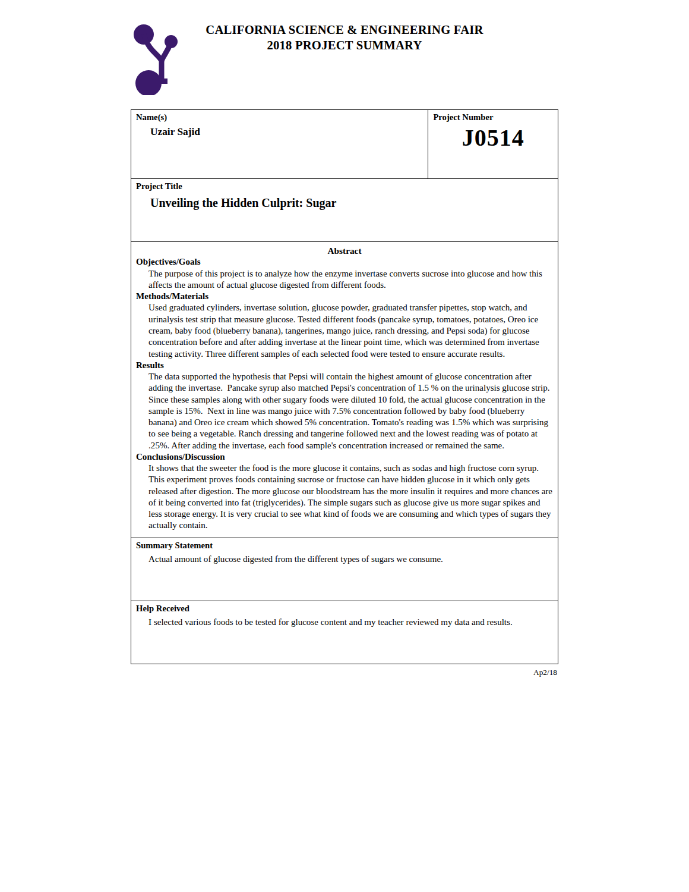CALIFORNIA SCIENCE & ENGINEERING FAIR
2018 PROJECT SUMMARY
| Name(s) Uzair Sajid | Project Number J0514 |
| Project Title Unveiling the Hidden Culprit: Sugar |
| Abstract Objectives/Goals The purpose of this project is to analyze how the enzyme invertase converts sucrose into glucose and how this affects the amount of actual glucose digested from different foods. Methods/Materials Used graduated cylinders, invertase solution, glucose powder, graduated transfer pipettes, stop watch, and urinalysis test strip that measure glucose. Tested different foods (pancake syrup, tomatoes, potatoes, Oreo ice cream, baby food (blueberry banana), tangerines, mango juice, ranch dressing, and Pepsi soda) for glucose concentration before and after adding invertase at the linear point time, which was determined from invertase testing activity. Three different samples of each selected food were tested to ensure accurate results. Results The data supported the hypothesis that Pepsi will contain the highest amount of glucose concentration after adding the invertase. Pancake syrup also matched Pepsi's concentration of 1.5 % on the urinalysis glucose strip. Since these samples along with other sugary foods were diluted 10 fold, the actual glucose concentration in the sample is 15%. Next in line was mango juice with 7.5% concentration followed by baby food (blueberry banana) and Oreo ice cream which showed 5% concentration. Tomato's reading was 1.5% which was surprising to see being a vegetable. Ranch dressing and tangerine followed next and the lowest reading was of potato at .25%. After adding the invertase, each food sample's concentration increased or remained the same. Conclusions/Discussion It shows that the sweeter the food is the more glucose it contains, such as sodas and high fructose corn syrup. This experiment proves foods containing sucrose or fructose can have hidden glucose in it which only gets released after digestion. The more glucose our bloodstream has the more insulin it requires and more chances are of it being converted into fat (triglycerides). The simple sugars such as glucose give us more sugar spikes and less storage energy. It is very crucial to see what kind of foods we are consuming and which types of sugars they actually contain. |
| Summary Statement Actual amount of glucose digested from the different types of sugars we consume. |
| Help Received I selected various foods to be tested for glucose content and my teacher reviewed my data and results. |
Ap2/18